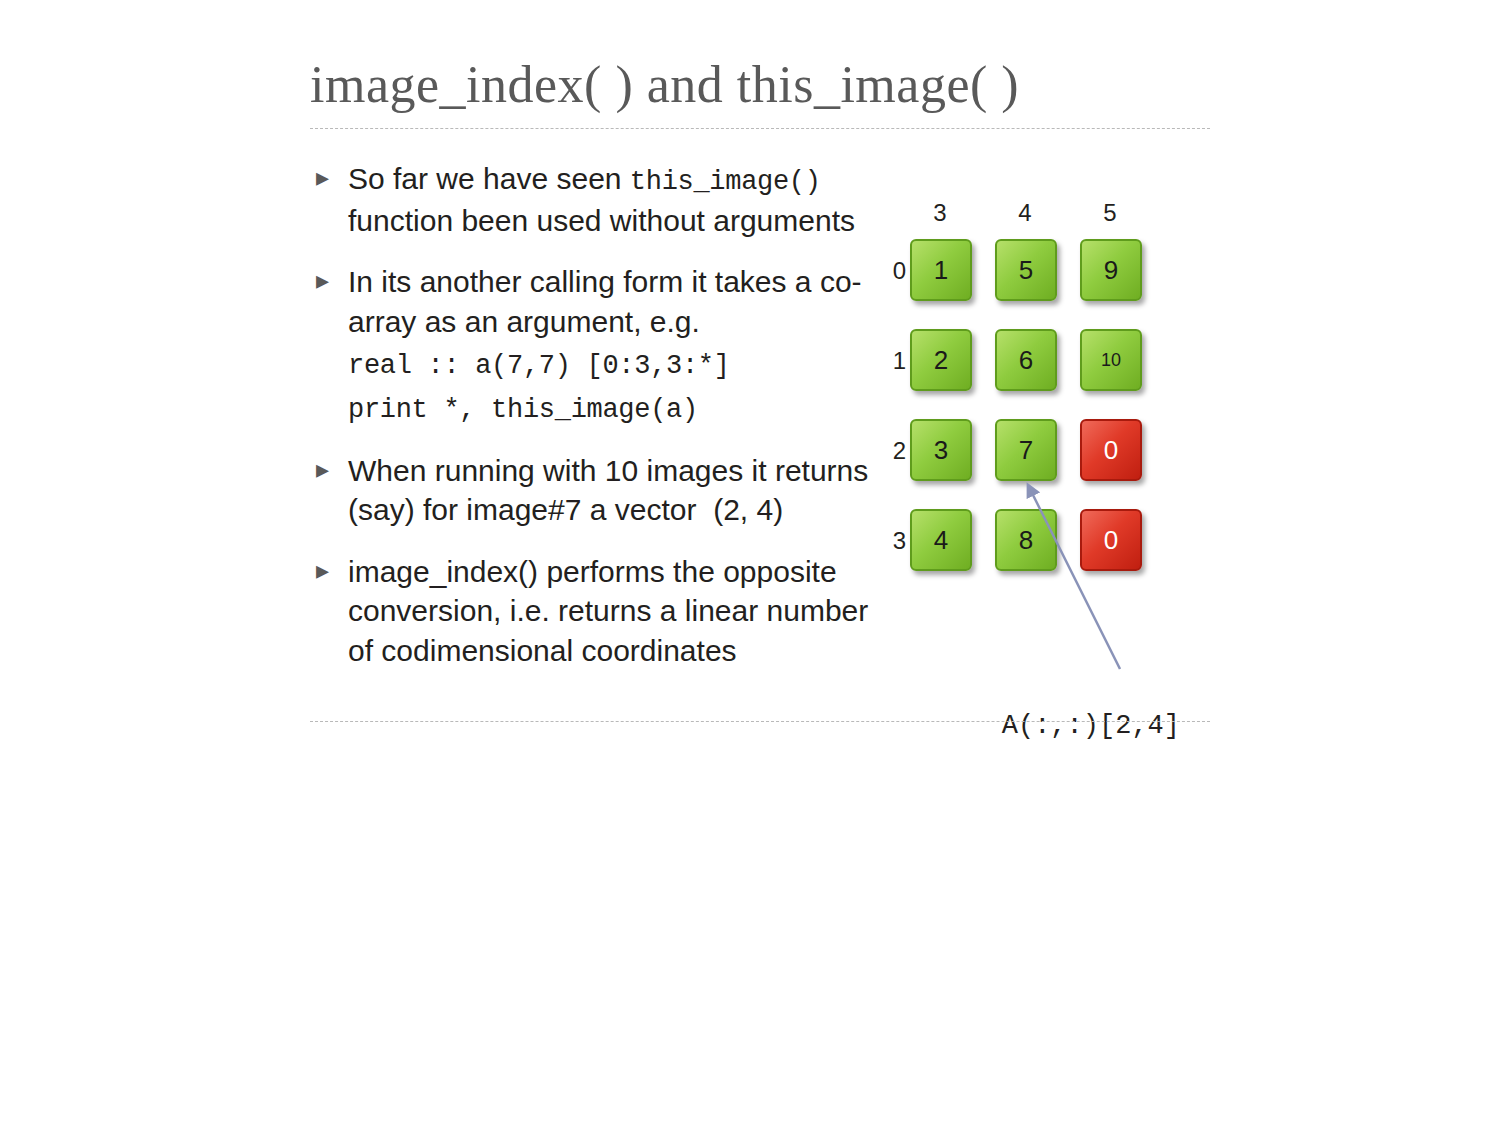image_index( ) and this_image( )
So far we have seen this_image() function been used without arguments
In its another calling form it takes a co-array as an argument, e.g. real :: a(7,7) [0:3,3:*] print *, this_image(a)
When running with 10 images it returns (say) for image#7 a vector (2, 4)
image_index() performs the opposite conversion, i.e. returns a linear number of codimensional coordinates
3
4
5
0
1
2
3
1
5
9
2
6
10
3
7
0
4
8
0
A(:,:)[2,4]